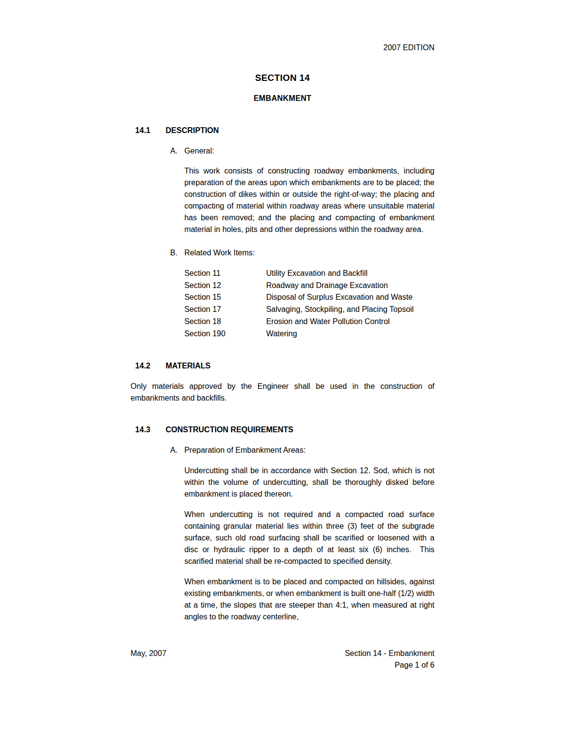2007 EDITION
SECTION 14
EMBANKMENT
14.1
DESCRIPTION
A.
General:
This work consists of constructing roadway embankments, including preparation of the areas upon which embankments are to be placed; the construction of dikes within or outside the right-of-way; the placing and compacting of material within roadway areas where unsuitable material has been removed; and the placing and compacting of embankment material in holes, pits and other depressions within the roadway area.
B.
Related Work Items:
| Section 11 | Utility Excavation and Backfill |
| Section 12 | Roadway and Drainage Excavation |
| Section 15 | Disposal of Surplus Excavation and Waste |
| Section 17 | Salvaging, Stockpiling, and Placing Topsoil |
| Section 18 | Erosion and Water Pollution Control |
| Section 190 | Watering |
14.2
MATERIALS
Only materials approved by the Engineer shall be used in the construction of embankments and backfills.
14.3
CONSTRUCTION REQUIREMENTS
A.
Preparation of Embankment Areas:
Undercutting shall be in accordance with Section 12. Sod, which is not within the volume of undercutting, shall be thoroughly disked before embankment is placed thereon.
When undercutting is not required and a compacted road surface containing granular material lies within three (3) feet of the subgrade surface, such old road surfacing shall be scarified or loosened with a disc or hydraulic ripper to a depth of at least six (6) inches. This scarified material shall be re-compacted to specified density.
When embankment is to be placed and compacted on hillsides, against existing embankments, or when embankment is built one-half (1/2) width at a time, the slopes that are steeper than 4:1, when measured at right angles to the roadway centerline,
May, 2007
Section 14 - Embankment
Page 1 of 6